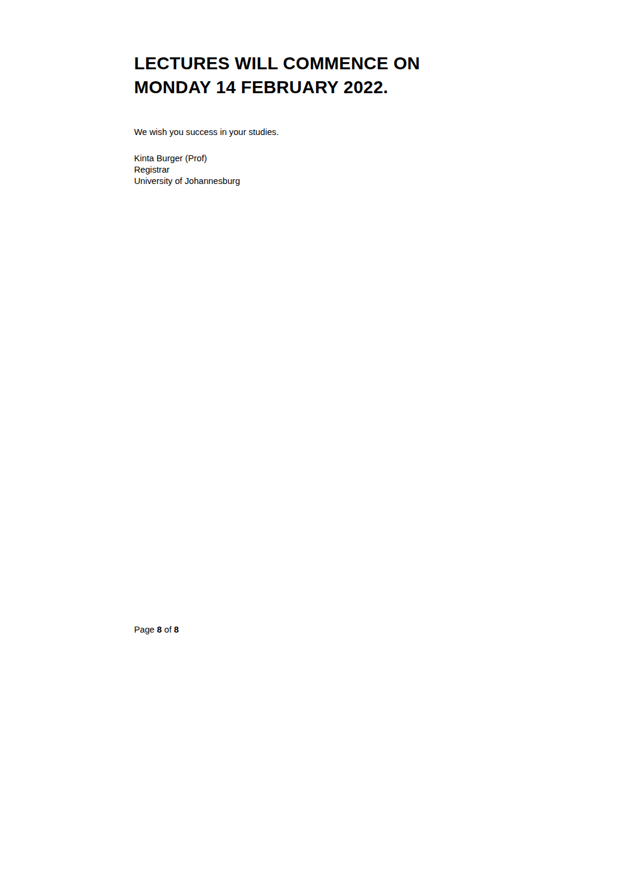Lectures will commence on Monday 14 February 2022.
We wish you success in your studies.
Kinta Burger (Prof) Registrar University of Johannesburg
Page 8 of 8